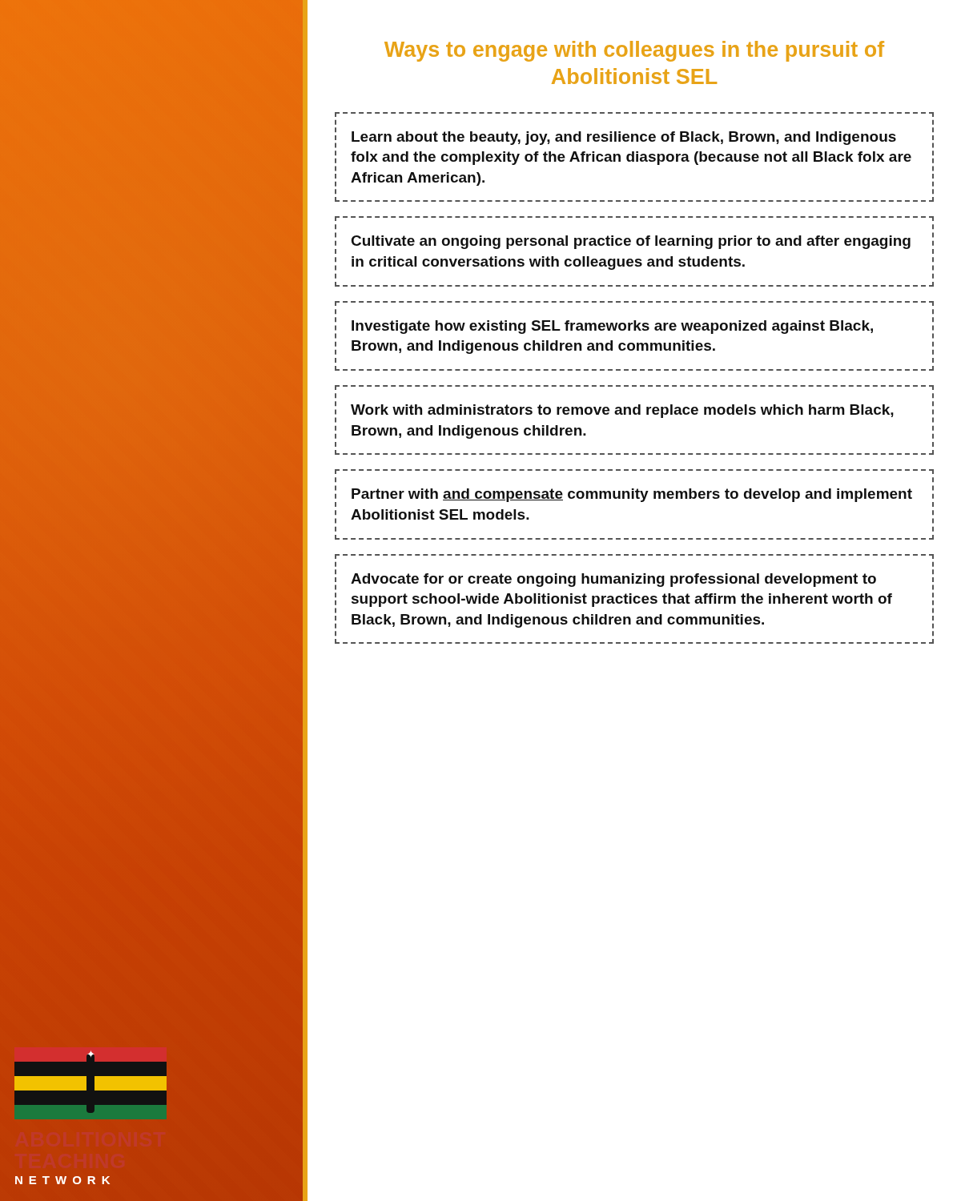✦ Abolitionist Teaching Network
Ways to engage with colleagues in the pursuit of Abolitionist SEL
Learn about the beauty, joy, and resilience of Black, Brown, and Indigenous folx and the complexity of the African diaspora (because not all Black folx are African American).
Cultivate an ongoing personal practice of learning prior to and after engaging in critical conversations with colleagues and students.
Investigate how existing SEL frameworks are weaponized against Black, Brown, and Indigenous children and communities.
Work with administrators to remove and replace models which harm Black, Brown, and Indigenous children.
Partner with and compensate community members to develop and implement Abolitionist SEL models.
Advocate for or create ongoing humanizing professional development to support school-wide Abolitionist practices that affirm the inherent worth of Black, Brown, and Indigenous children and communities.